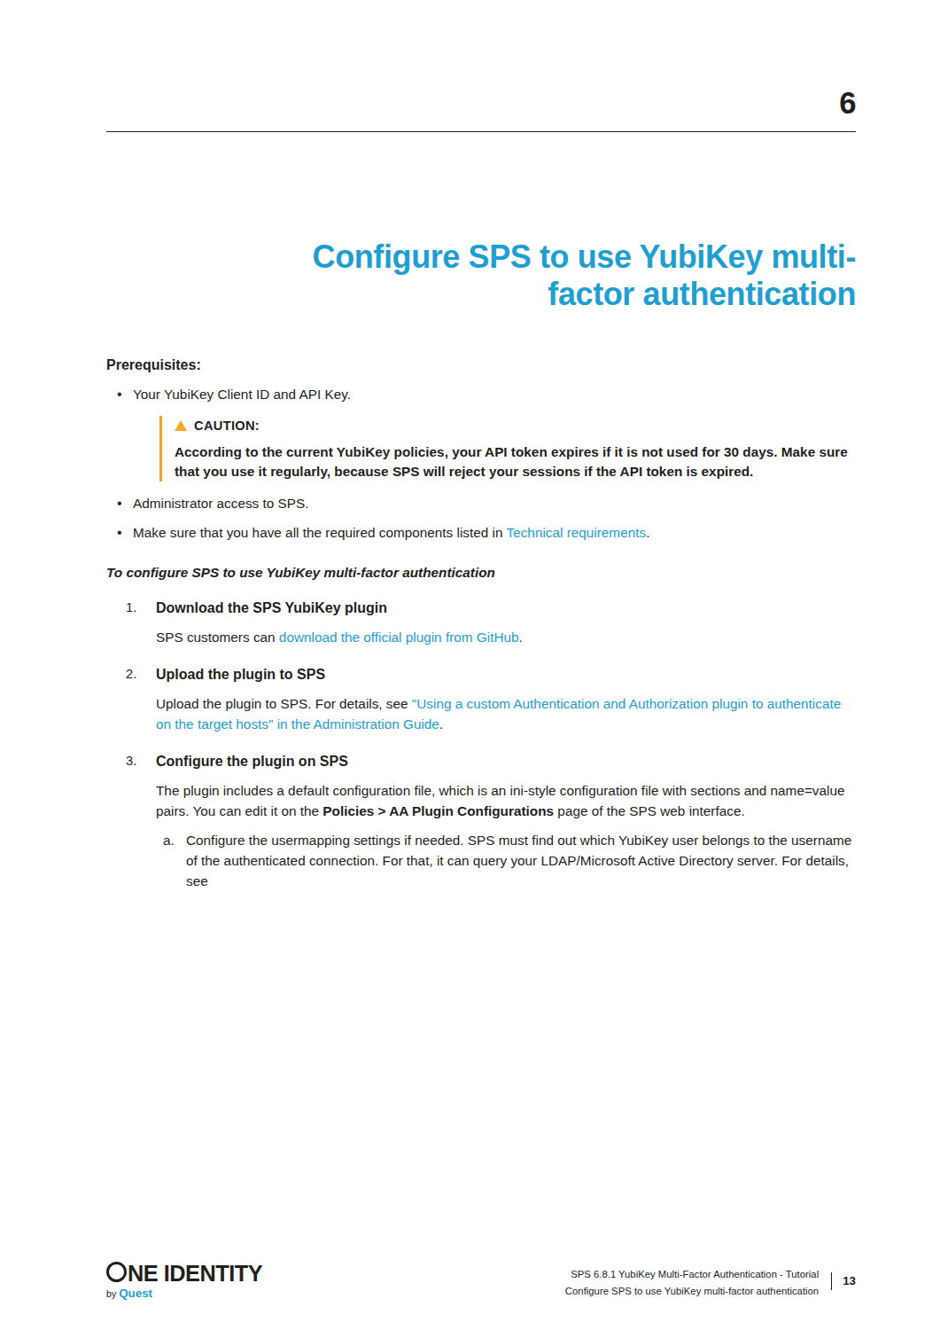6
Configure SPS to use YubiKey multi-
factor authentication
Prerequisites:
Your YubiKey Client ID and API Key.
CAUTION:
According to the current YubiKey policies, your API token expires if it is not used for 30 days. Make sure that you use it regularly, because SPS will reject your sessions if the API token is expired.
Administrator access to SPS.
Make sure that you have all the required components listed in Technical requirements.
To configure SPS to use YubiKey multi-factor authentication
Download the SPS YubiKey plugin
SPS customers can download the official plugin from GitHub.
Upload the plugin to SPS
Upload the plugin to SPS. For details, see "Using a custom Authentication and Authorization plugin to authenticate on the target hosts" in the Administration Guide.
Configure the plugin on SPS
The plugin includes a default configuration file, which is an ini-style configuration file with sections and name=value pairs. You can edit it on the Policies > AA Plugin Configurations page of the SPS web interface.
Configure the usermapping settings if needed. SPS must find out which YubiKey user belongs to the username of the authenticated connection. For that, it can query your LDAP/Microsoft Active Directory server. For details, see
NE IDENTITY
by Quest
SPS 6.8.1 YubiKey Multi-Factor Authentication - Tutorial
Configure SPS to use YubiKey multi-factor authentication
13